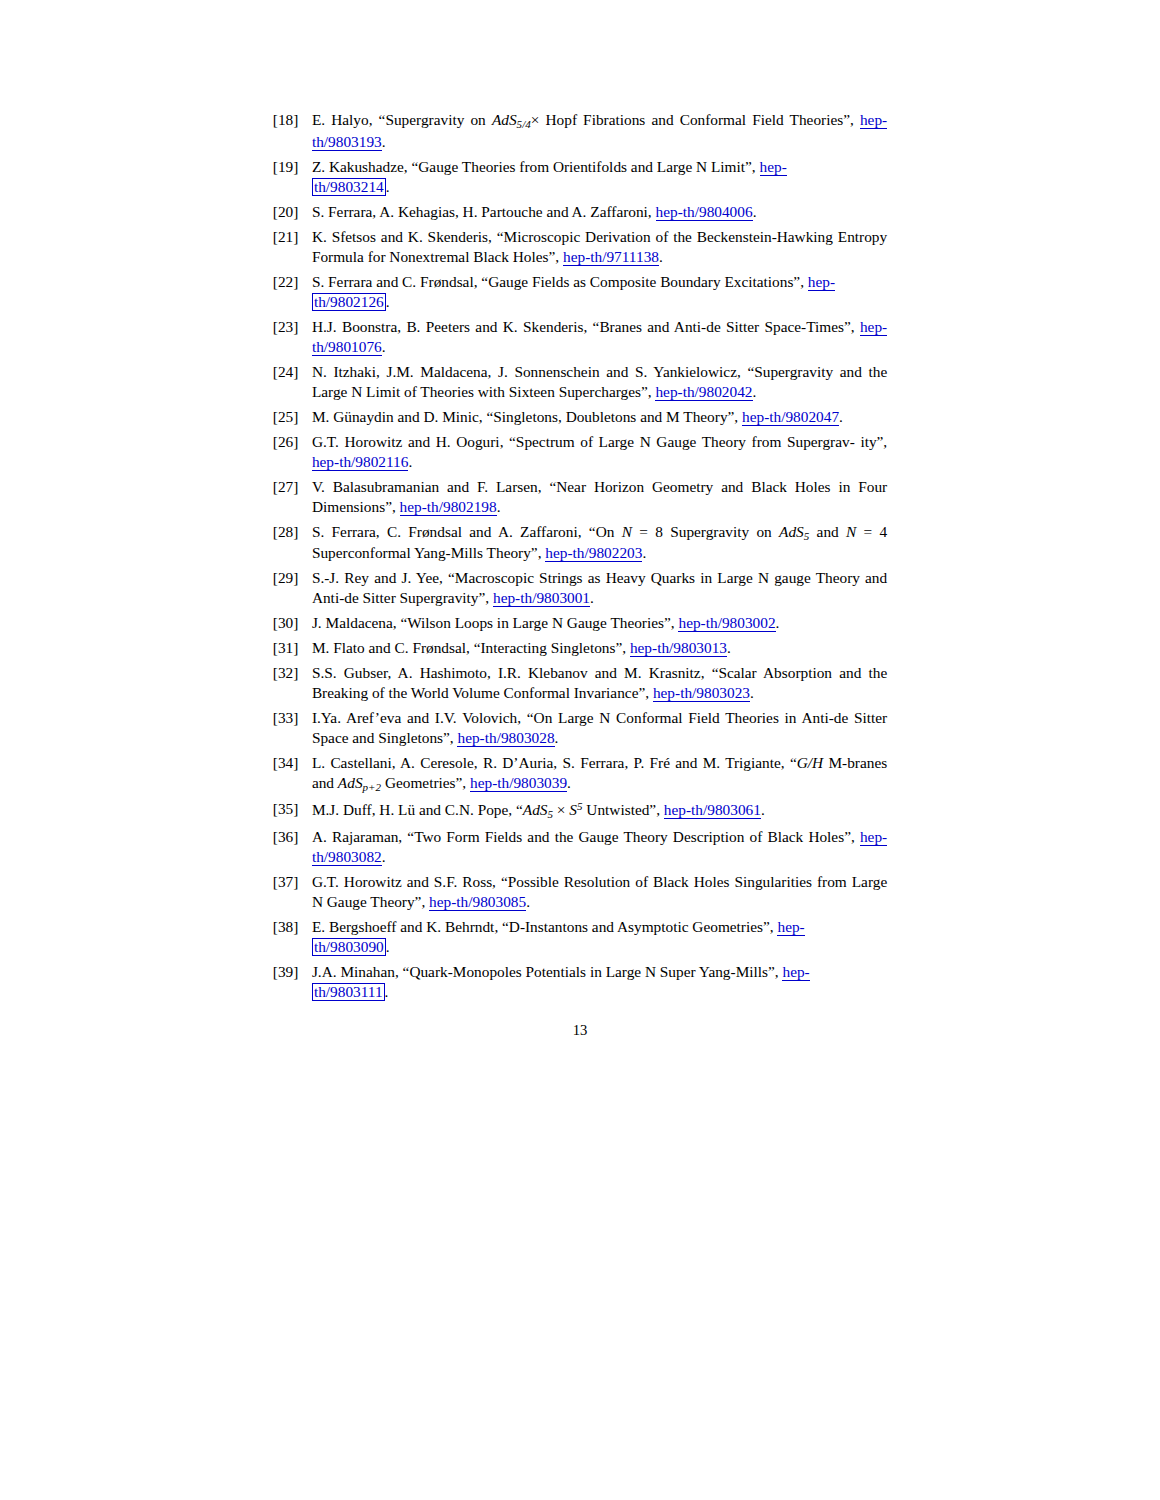[18] E. Halyo, “Supergravity on AdS 5/4× Hopf Fibrations and Conformal Field Theories”, hep-th/9803193.
[19] Z. Kakushadze, “Gauge Theories from Orientifolds and Large N Limit”, hep-
th/9803214.
[20] S. Ferrara, A. Kehagias, H. Partouche and A. Zaffaroni, hep-th/9804006.
[21] K. Sfetsos and K. Skenderis, “Microscopic Derivation of the Beckenstein-Hawking Entropy Formula for Nonextremal Black Holes”, hep-th/9711138.
[22] S. Ferrara and C. Frøndsal, “Gauge Fields as Composite Boundary Excitations”, hep-
th/9802126.
[23] H.J. Boonstra, B. Peeters and K. Skenderis, “Branes and Anti-de Sitter Space-Times”, hep-th/9801076.
[24] N. Itzhaki, J.M. Maldacena, J. Sonnenschein and S. Yankielowicz, “Supergravity and the Large N Limit of Theories with Sixteen Supercharges”, hep-th/9802042.
[25] M. Günaydin and D. Minic, “Singletons, Doubletons and M Theory”, hep-th/9802047.
[26] G.T. Horowitz and H. Ooguri, “Spectrum of Large N Gauge Theory from Supergrav- ity”, hep-th/9802116.
[27] V. Balasubramanian and F. Larsen, “Near Horizon Geometry and Black Holes in Four Dimensions”, hep-th/9802198.
[28] S. Ferrara, C. Frøndsal and A. Zaffaroni, “On N = 8 Supergravity on AdS 5 and N = 4 Superconformal Yang-Mills Theory”, hep-th/9802203.
[29] S.-J. Rey and J. Yee, “Macroscopic Strings as Heavy Quarks in Large N gauge Theory and Anti-de Sitter Supergravity”, hep-th/9803001.
[30] J. Maldacena, “Wilson Loops in Large N Gauge Theories”, hep-th/9803002.
[31] M. Flato and C. Frøndsal, “Interacting Singletons”, hep-th/9803013.
[32] S.S. Gubser, A. Hashimoto, I.R. Klebanov and M. Krasnitz, “Scalar Absorption and the Breaking of the World Volume Conformal Invariance”, hep-th/9803023.
[33] I.Ya. Aref’eva and I.V. Volovich, “On Large N Conformal Field Theories in Anti-de Sitter Space and Singletons”, hep-th/9803028.
[34] L. Castellani, A. Ceresole, R. D’Auria, S. Ferrara, P. Fré and M. Trigiante, “G/H M-branes and AdS p+2 Geometries”, hep-th/9803039.
[35] M.J. Duff, H. Lü and C.N. Pope, “AdS 5 × S 5 Untwisted”, hep-th/9803061.
[36] A. Rajaraman, “Two Form Fields and the Gauge Theory Description of Black Holes”, hep-th/9803082.
[37] G.T. Horowitz and S.F. Ross, “Possible Resolution of Black Holes Singularities from Large N Gauge Theory”, hep-th/9803085.
[38] E. Bergshoeff and K. Behrndt, “D-Instantons and Asymptotic Geometries”, hep-
th/9803090.
[39] J.A. Minahan, “Quark-Monopoles Potentials in Large N Super Yang-Mills”, hep-
th/9803111.
13